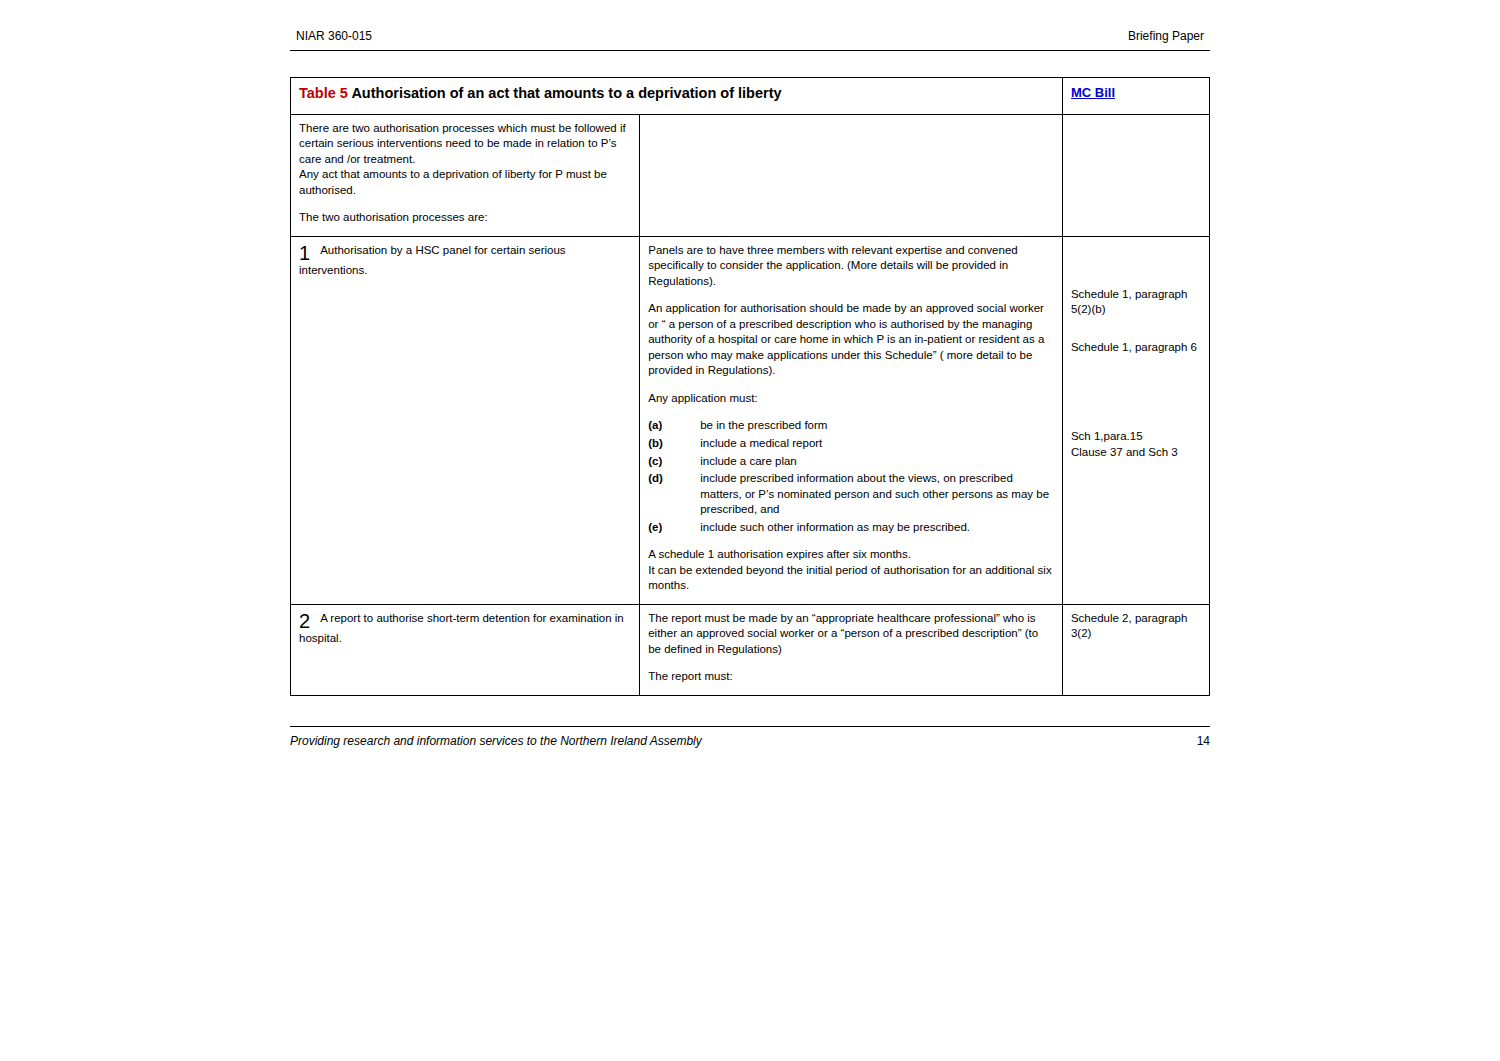NIAR 360-015
Briefing Paper
| Table 5 Authorisation of an act that amounts to a deprivation of liberty | MC Bill |
| There are two authorisation processes which must be followed if certain serious interventions need to be made in relation to P’s care and /or treatment. Any act that amounts to a deprivation of liberty for P must be authorised. The two authorisation processes are: | | |
| 1 Authorisation by a HSC panel for certain serious interventions. | Panels are to have three members with relevant expertise and convened specifically to consider the application. (More details will be provided in Regulations). An application for authorisation should be made by an approved social worker or “ a person of a prescribed description who is authorised by the managing authority of a hospital or care home in which P is an in-patient or resident as a person who may make applications under this Schedule” ( more detail to be provided in Regulations). Any application must: (a) be in the prescribed form (b) include a medical report (c) include a care plan (d) include prescribed information about the views, on prescribed matters, or P’s nominated person and such other persons as may be prescribed, and (e) include such other information as may be prescribed. A schedule 1 authorisation expires after six months. It can be extended beyond the initial period of authorisation for an additional six months. | Schedule 1, paragraph 5(2)(b) Schedule 1, paragraph 6 Sch 1,para.15 Clause 37 and Sch 3 |
| 2 A report to authorise short-term detention for examination in hospital. | The report must be made by an “appropriate healthcare professional” who is either an approved social worker or a “person of a prescribed description” (to be defined in Regulations) The report must: | Schedule 2, paragraph 3(2) |
Providing research and information services to the Northern Ireland Assembly
14